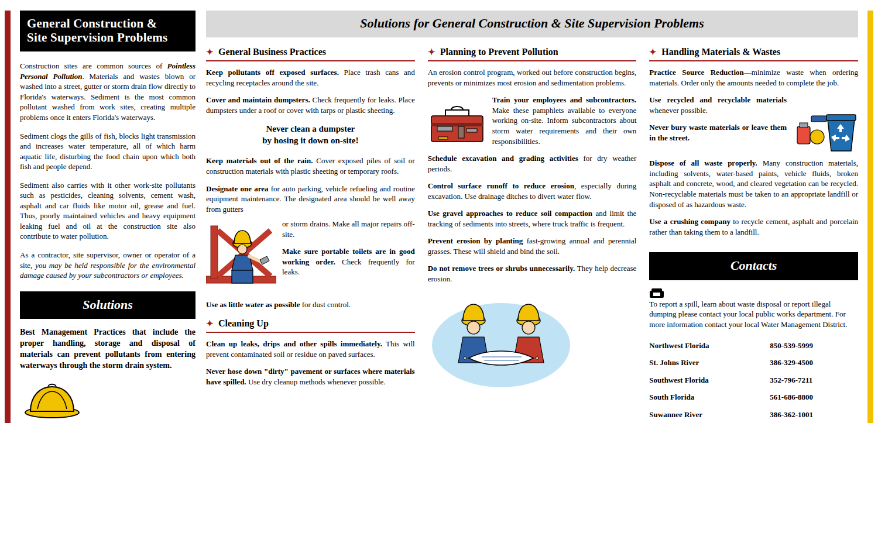General Construction &
Site Supervision Problems
Construction sites are common sources of Pointless Personal Pollution. Materials and wastes blown or washed into a street, gutter or storm drain flow directly to Florida's waterways. Sediment is the most common pollutant washed from work sites, creating multiple problems once it enters Florida's waterways.
Sediment clogs the gills of fish, blocks light transmission and increases water temperature, all of which harm aquatic life, disturbing the food chain upon which both fish and people depend.
Sediment also carries with it other work-site pollutants such as pesticides, cleaning solvents, cement wash, asphalt and car fluids like motor oil, grease and fuel. Thus, poorly maintained vehicles and heavy equipment leaking fuel and oil at the construction site also contribute to water pollution.
As a contractor, site supervisor, owner or operator of a site, you may be held responsible for the environmental damage caused by your subcontractors or employees.
Solutions
Best Management Practices that include the proper handling, storage and disposal of materials can prevent pollutants from entering waterways through the storm drain system.
Solutions for General Construction & Site Supervision Problems
✦General Business Practices
Keep pollutants off exposed surfaces. Place trash cans and recycling receptacles around the site.
Cover and maintain dumpsters. Check frequently for leaks. Place dumpsters under a roof or cover with tarps or plastic sheeting.
Never clean a dumpster
by hosing it down on-site!
Keep materials out of the rain. Cover exposed piles of soil or construction materials with plastic sheeting or temporary roofs.
Designate one area for auto parking, vehicle refueling and routine equipment maintenance. The designated area should be well away from gutters
or storm drains. Make all major repairs off-site.
Make sure portable toilets are in good working order. Check frequently for leaks.
Use as little water as possible for dust control.
✦Cleaning Up
Clean up leaks, drips and other spills immediately. This will prevent contaminated soil or residue on paved surfaces.
Never hose down "dirty" pavement or surfaces where materials have spilled. Use dry cleanup methods whenever possible.
✦Planning to Prevent Pollution
An erosion control program, worked out before construction begins, prevents or minimizes most erosion and sedimentation problems.
Train your employees and subcontractors. Make these pamphlets available to everyone working on-site. Inform subcontractors about storm water requirements and their own responsibilities.
Schedule excavation and grading activities for dry weather periods.
Control surface runoff to reduce erosion, especially during excavation. Use drainage ditches to divert water flow.
Use gravel approaches to reduce soil compaction and limit the tracking of sediments into streets, where truck traffic is frequent.
Prevent erosion by planting fast-growing annual and perennial grasses. These will shield and bind the soil.
Do not remove trees or shrubs unnecessarily. They help decrease erosion.
✦Handling Materials & Wastes
Practice Source Reduction—minimize waste when ordering materials. Order only the amounts needed to complete the job.
Use recycled and recyclable materials whenever possible.
Never bury waste materials or leave them in the street.
Dispose of all waste properly. Many construction materials, including solvents, water-based paints, vehicle fluids, broken asphalt and concrete, wood, and cleared vegetation can be recycled. Non-recyclable materials must be taken to an appropriate landfill or disposed of as hazardous waste.
Use a crushing company to recycle cement, asphalt and porcelain rather than taking them to a landfill.
Contacts
To report a spill, learn about waste disposal or report illegal dumping please contact your local public works department. For more information contact your local Water Management District.
| Northwest Florida | 850-539-5999 |
| St. Johns River | 386-329-4500 |
| Southwest Florida | 352-796-7211 |
| South Florida | 561-686-8800 |
| Suwannee River | 386-362-1001 |